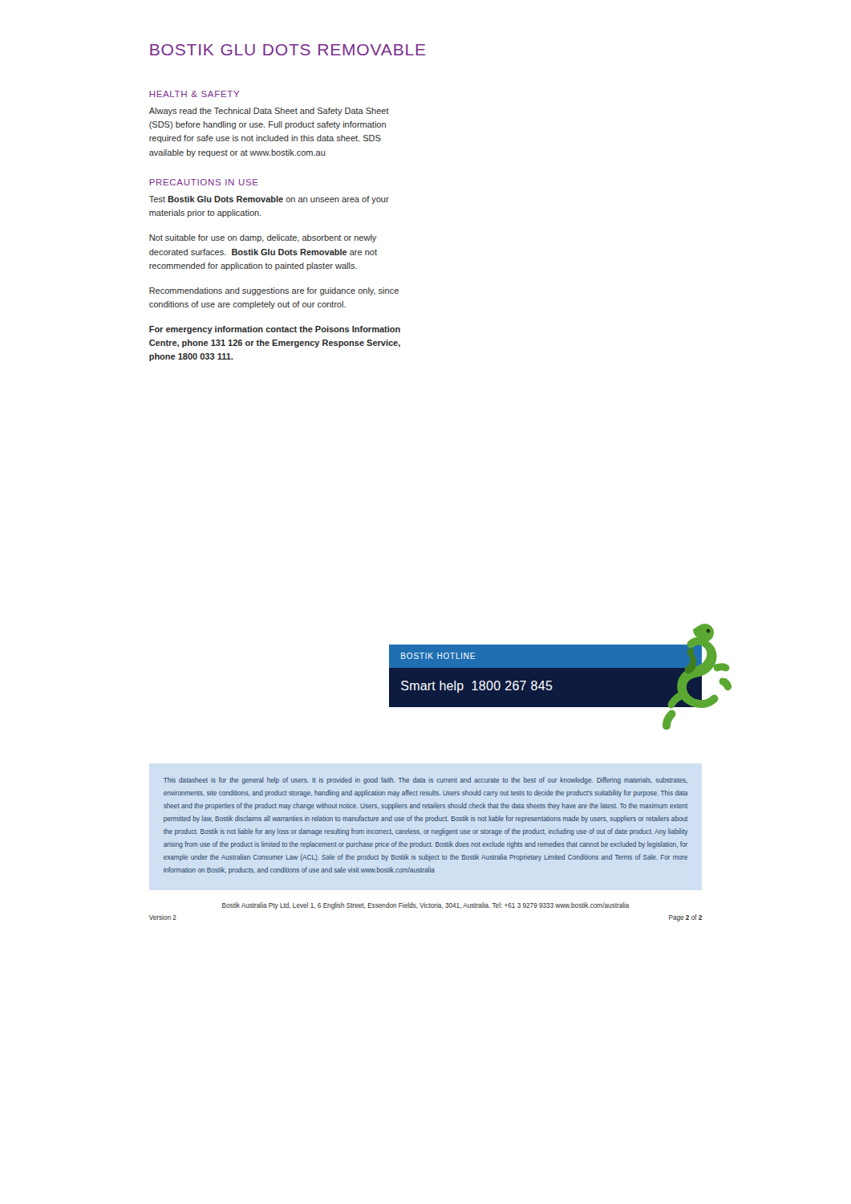Bostik Glu Dots Removable
Health & Safety
Always read the Technical Data Sheet and Safety Data Sheet (SDS) before handling or use. Full product safety information required for safe use is not included in this data sheet. SDS available by request or at www.bostik.com.au
Precautions in Use
Test Bostik Glu Dots Removable on an unseen area of your materials prior to application.
Not suitable for use on damp, delicate, absorbent or newly decorated surfaces. Bostik Glu Dots Removable are not recommended for application to painted plaster walls.
Recommendations and suggestions are for guidance only, since conditions of use are completely out of our control.
For emergency information contact the Poisons Information Centre, phone 131 126 or the Emergency Response Service, phone 1800 033 111.
Bostik Hotline
Smart help 1800 267 845
This datasheet is for the general help of users. It is provided in good faith. The data is current and accurate to the best of our knowledge. Differing materials, substrates, environments, site conditions, and product storage, handling and application may affect results. Users should carry out tests to decide the product's suitability for purpose. This data sheet and the properties of the product may change without notice. Users, suppliers and retailers should check that the data sheets they have are the latest. To the maximum extent permitted by law, Bostik disclaims all warranties in relation to manufacture and use of the product. Bostik is not liable for representations made by users, suppliers or retailers about the product. Bostik is not liable for any loss or damage resulting from incorrect, careless, or negligent use or storage of the product, including use of out of date product. Any liability arising from use of the product is limited to the replacement or purchase price of the product. Bostik does not exclude rights and remedies that cannot be excluded by legislation, for example under the Australian Consumer Law (ACL). Sale of the product by Bostik is subject to the Bostik Australia Proprietary Limited Conditions and Terms of Sale. For more information on Bostik, products, and conditions of use and sale visit www.bostik.com/australia
Bostik Australia Pty Ltd, Level 1, 6 English Street, Essendon Fields, Victoria, 3041, Australia. Tel: +61 3 9279 9333 www.bostik.com/australia
Version 2 Page 2 of 2